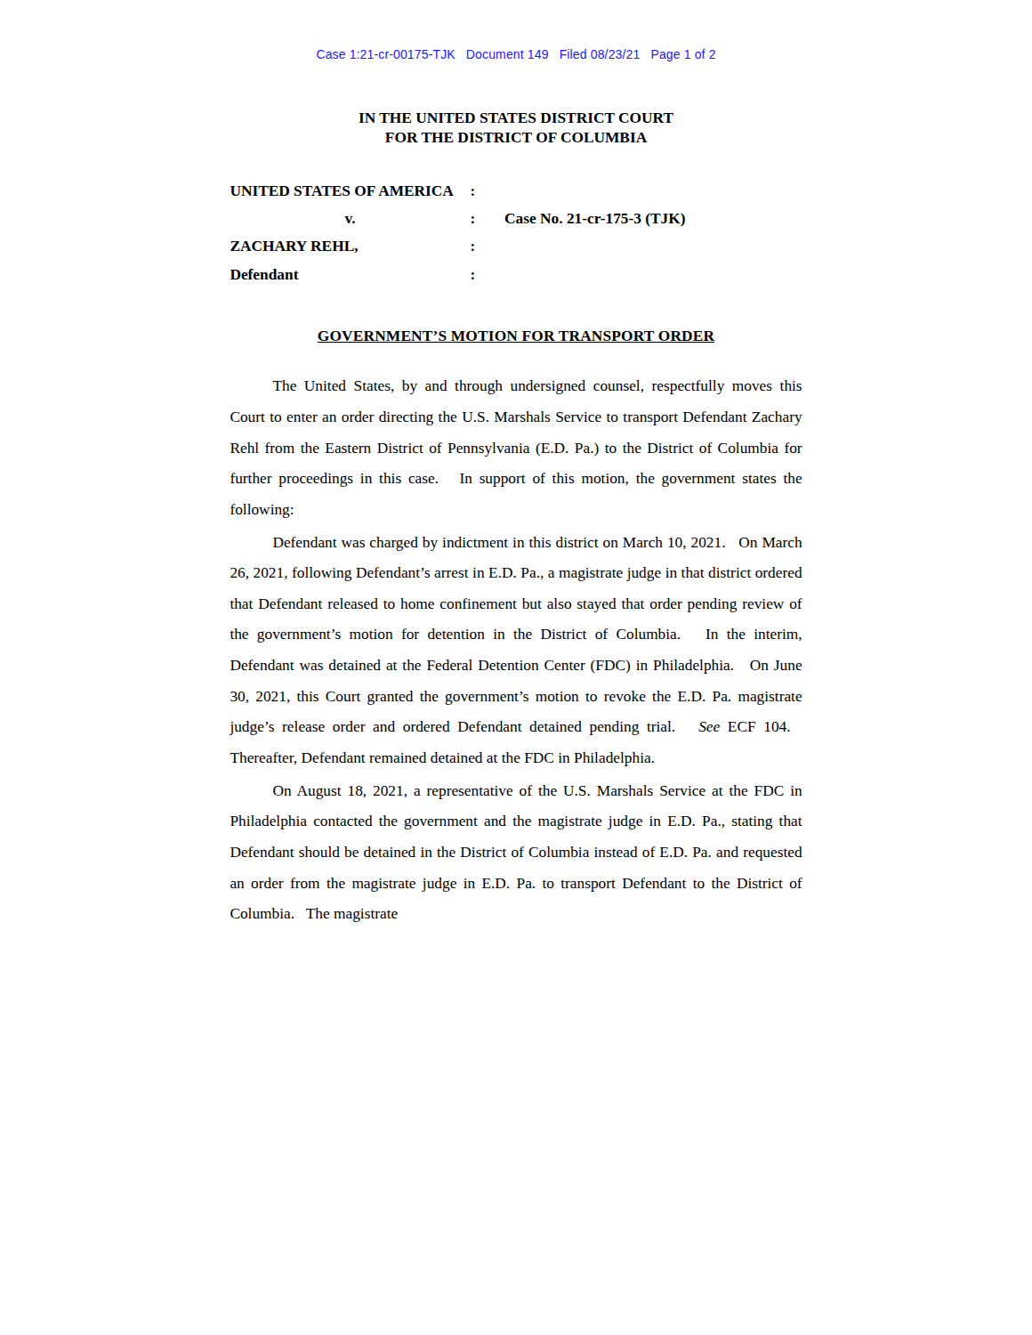Case 1:21-cr-00175-TJK Document 149 Filed 08/23/21 Page 1 of 2
IN THE UNITED STATES DISTRICT COURT
FOR THE DISTRICT OF COLUMBIA
| UNITED STATES OF AMERICA | : | |
| v. | : | Case No. 21-cr-175-3 (TJK) |
| ZACHARY REHL, | : | |
| Defendant | : | |
GOVERNMENT’S MOTION FOR TRANSPORT ORDER
The United States, by and through undersigned counsel, respectfully moves this Court to enter an order directing the U.S. Marshals Service to transport Defendant Zachary Rehl from the Eastern District of Pennsylvania (E.D. Pa.) to the District of Columbia for further proceedings in this case. In support of this motion, the government states the following:
Defendant was charged by indictment in this district on March 10, 2021. On March 26, 2021, following Defendant’s arrest in E.D. Pa., a magistrate judge in that district ordered that Defendant released to home confinement but also stayed that order pending review of the government’s motion for detention in the District of Columbia. In the interim, Defendant was detained at the Federal Detention Center (FDC) in Philadelphia. On June 30, 2021, this Court granted the government’s motion to revoke the E.D. Pa. magistrate judge’s release order and ordered Defendant detained pending trial. See ECF 104. Thereafter, Defendant remained detained at the FDC in Philadelphia.
On August 18, 2021, a representative of the U.S. Marshals Service at the FDC in Philadelphia contacted the government and the magistrate judge in E.D. Pa., stating that Defendant should be detained in the District of Columbia instead of E.D. Pa. and requested an order from the magistrate judge in E.D. Pa. to transport Defendant to the District of Columbia. The magistrate